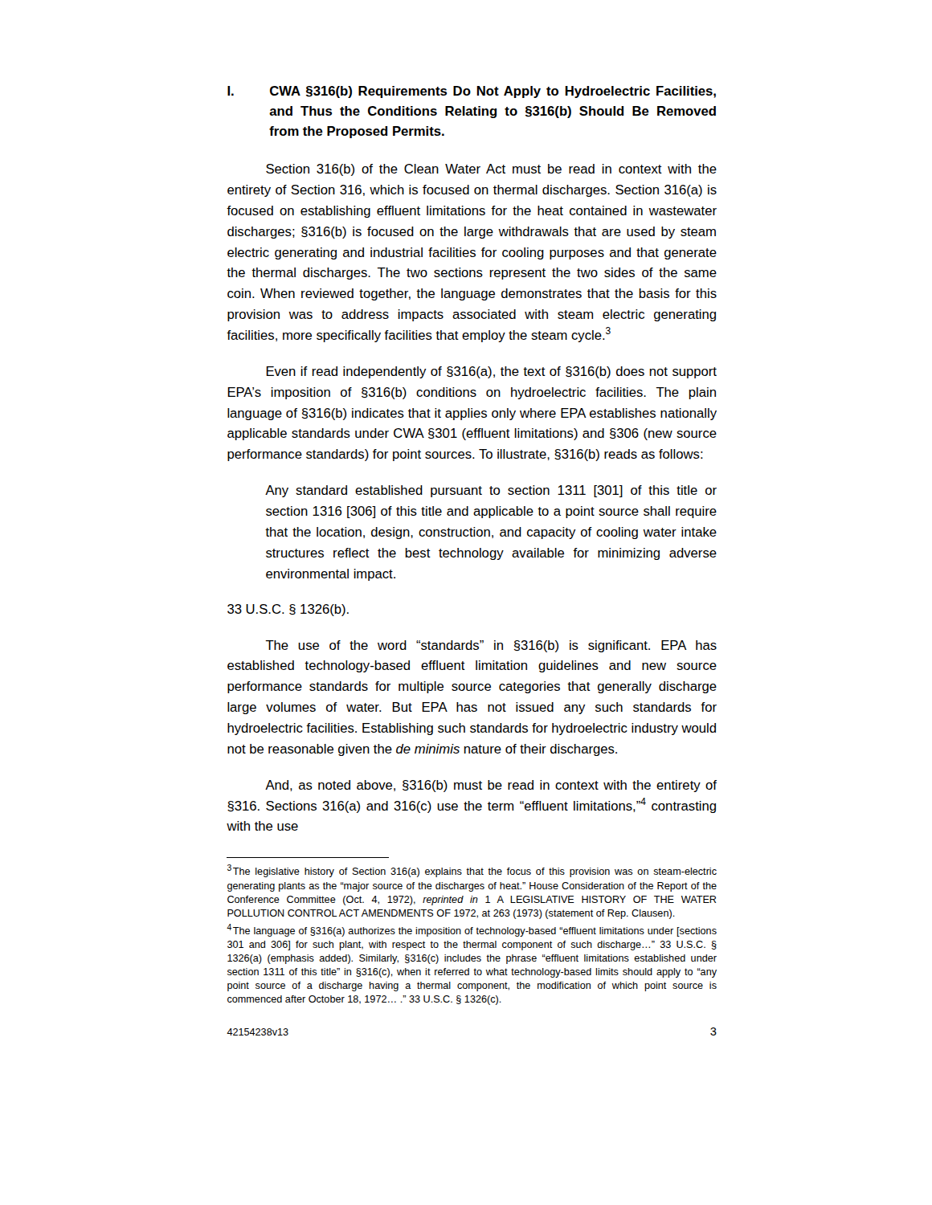I. CWA §316(b) Requirements Do Not Apply to Hydroelectric Facilities, and Thus the Conditions Relating to §316(b) Should Be Removed from the Proposed Permits.
Section 316(b) of the Clean Water Act must be read in context with the entirety of Section 316, which is focused on thermal discharges. Section 316(a) is focused on establishing effluent limitations for the heat contained in wastewater discharges; §316(b) is focused on the large withdrawals that are used by steam electric generating and industrial facilities for cooling purposes and that generate the thermal discharges. The two sections represent the two sides of the same coin. When reviewed together, the language demonstrates that the basis for this provision was to address impacts associated with steam electric generating facilities, more specifically facilities that employ the steam cycle.3
Even if read independently of §316(a), the text of §316(b) does not support EPA’s imposition of §316(b) conditions on hydroelectric facilities. The plain language of §316(b) indicates that it applies only where EPA establishes nationally applicable standards under CWA §301 (effluent limitations) and §306 (new source performance standards) for point sources. To illustrate, §316(b) reads as follows:
Any standard established pursuant to section 1311 [301] of this title or section 1316 [306] of this title and applicable to a point source shall require that the location, design, construction, and capacity of cooling water intake structures reflect the best technology available for minimizing adverse environmental impact.
33 U.S.C. § 1326(b).
The use of the word “standards” in §316(b) is significant. EPA has established technology-based effluent limitation guidelines and new source performance standards for multiple source categories that generally discharge large volumes of water. But EPA has not issued any such standards for hydroelectric facilities. Establishing such standards for hydroelectric industry would not be reasonable given the de minimis nature of their discharges.
And, as noted above, §316(b) must be read in context with the entirety of §316. Sections 316(a) and 316(c) use the term “effluent limitations,”4 contrasting with the use
3 The legislative history of Section 316(a) explains that the focus of this provision was on steam-electric generating plants as the “major source of the discharges of heat.” House Consideration of the Report of the Conference Committee (Oct. 4, 1972), reprinted in 1 A LEGISLATIVE HISTORY OF THE WATER POLLUTION CONTROL ACT AMENDMENTS OF 1972, at 263 (1973) (statement of Rep. Clausen).
4 The language of §316(a) authorizes the imposition of technology-based “effluent limitations under [sections 301 and 306] for such plant, with respect to the thermal component of such discharge…” 33 U.S.C. § 1326(a) (emphasis added). Similarly, §316(c) includes the phrase “effluent limitations established under section 1311 of this title” in §316(c), when it referred to what technology-based limits should apply to “any point source of a discharge having a thermal component, the modification of which point source is commenced after October 18, 1972… .” 33 U.S.C. § 1326(c).
42154238v13 3